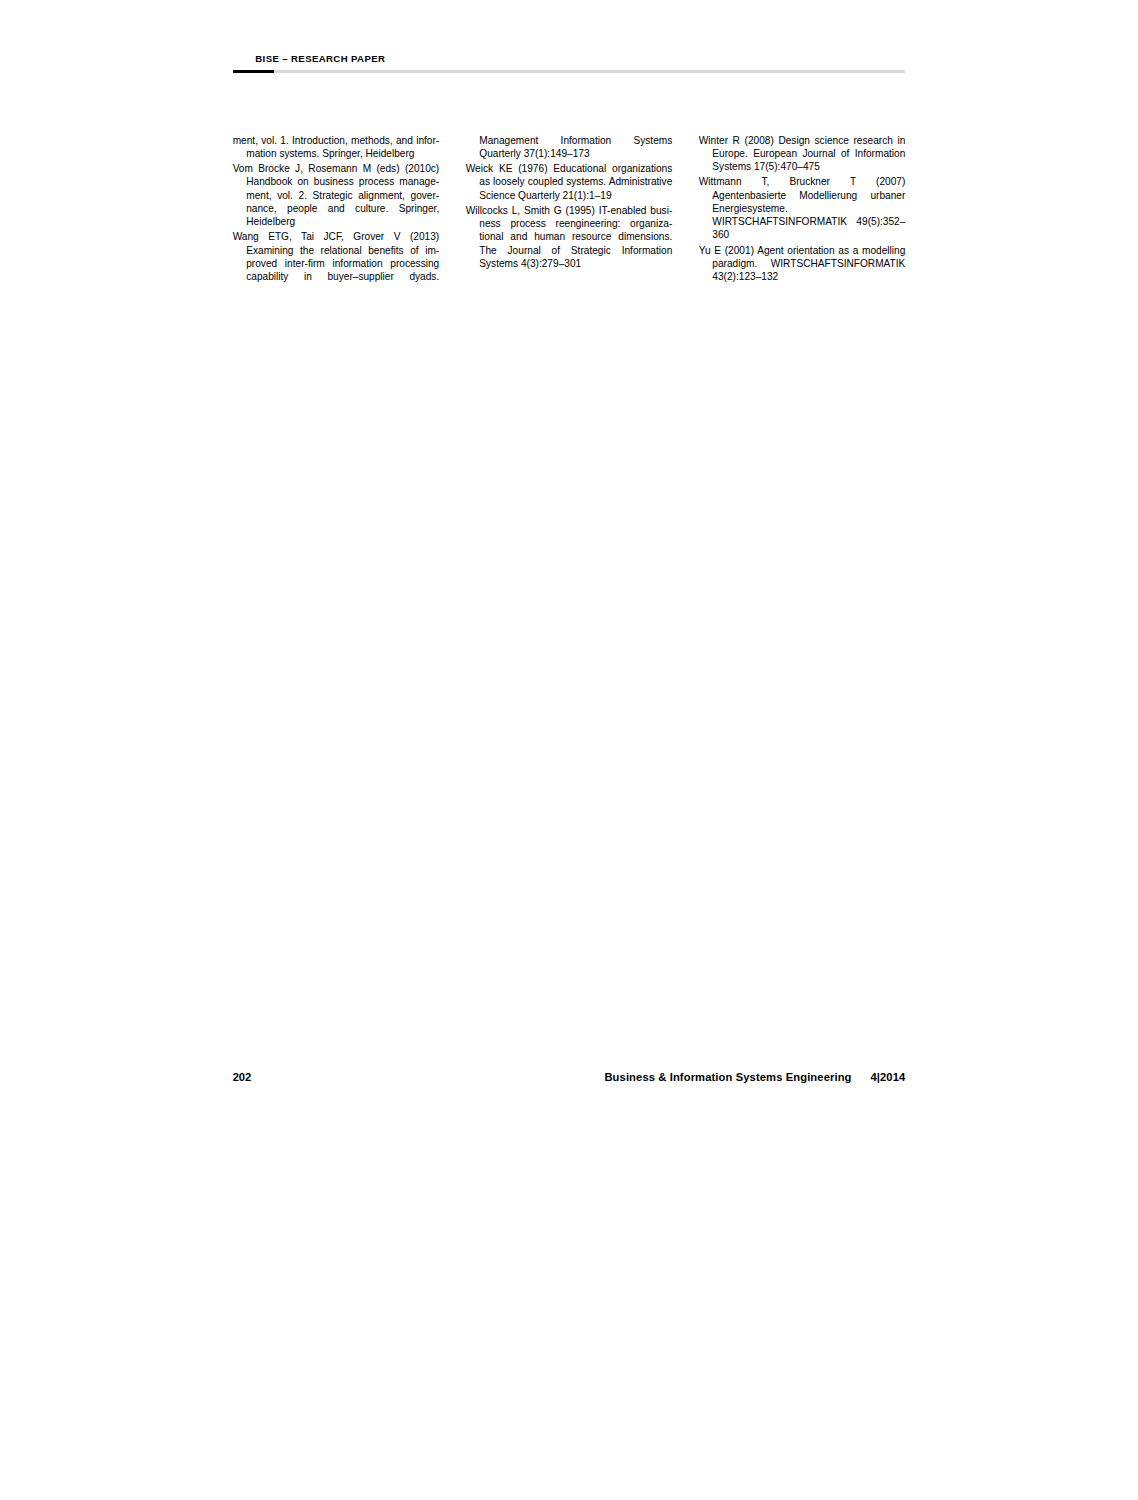BISE – Research Paper
ment, vol. 1. Introduction, methods, and information systems. Springer, Heidelberg
Vom Brocke J, Rosemann M (eds) (2010c) Handbook on business process management, vol. 2. Strategic alignment, governance, people and culture. Springer, Heidelberg
Wang ETG, Tai JCF, Grover V (2013) Examining the relational benefits of improved inter-firm information processing capability in buyer–supplier dyads. Management Information Systems Quarterly 37(1):149–173
Weick KE (1976) Educational organizations as loosely coupled systems. Administrative Science Quarterly 21(1):1–19
Willcocks L, Smith G (1995) IT-enabled business process reengineering: organizational and human resource dimensions. The Journal of Strategic Information Systems 4(3):279–301
Winter R (2008) Design science research in Europe. European Journal of Information Systems 17(5):470–475
Wittmann T, Bruckner T (2007) Agentenbasierte Modellierung urbaner Energiesysteme. WIRTSCHAFTSINFORMATIK 49(5):352–360
Yu E (2001) Agent orientation as a modelling paradigm. WIRTSCHAFTSINFORMATIK 43(2):123–132
202
Business & Information Systems Engineering4|2014